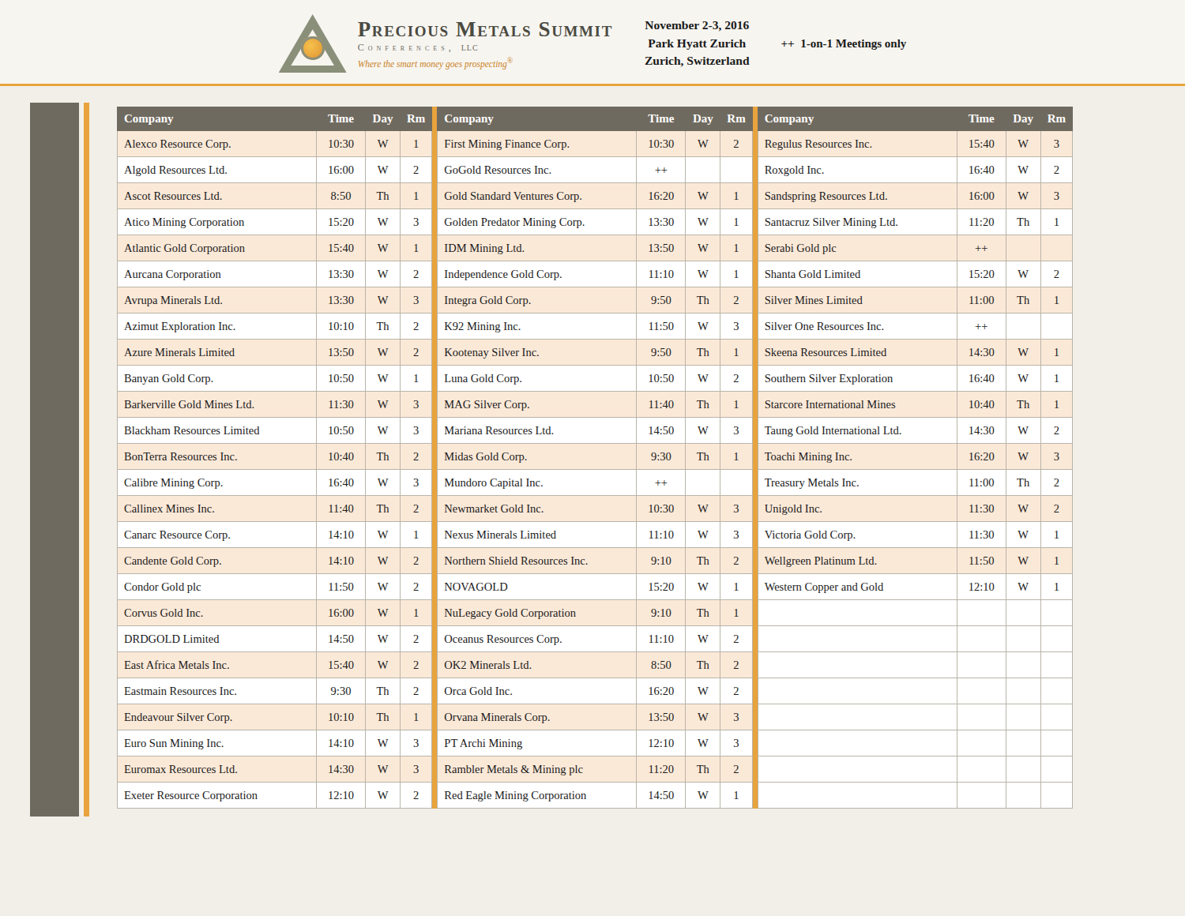Precious Metals Summit
Conferences, LLC
Where the smart money goes prospecting®
November 2-3, 2016
Park Hyatt Zurich
Zurich, Switzerland
++ 1-on-1 Meetings only
| Company | Time | Day | Rm |
| --- | --- | --- | --- |
| Alexco Resource Corp. | 10:30 | W | 1 |
| Algold Resources Ltd. | 16:00 | W | 2 |
| Ascot Resources Ltd. | 8:50 | Th | 1 |
| Atico Mining Corporation | 15:20 | W | 3 |
| Atlantic Gold Corporation | 15:40 | W | 1 |
| Aurcana Corporation | 13:30 | W | 2 |
| Avrupa Minerals Ltd. | 13:30 | W | 3 |
| Azimut Exploration Inc. | 10:10 | Th | 2 |
| Azure Minerals Limited | 13:50 | W | 2 |
| Banyan Gold Corp. | 10:50 | W | 1 |
| Barkerville Gold Mines Ltd. | 11:30 | W | 3 |
| Blackham Resources Limited | 10:50 | W | 3 |
| BonTerra Resources Inc. | 10:40 | Th | 2 |
| Calibre Mining Corp. | 16:40 | W | 3 |
| Callinex Mines Inc. | 11:40 | Th | 2 |
| Canarc Resource Corp. | 14:10 | W | 1 |
| Candente Gold Corp. | 14:10 | W | 2 |
| Condor Gold plc | 11:50 | W | 2 |
| Corvus Gold Inc. | 16:00 | W | 1 |
| DRDGOLD Limited | 14:50 | W | 2 |
| East Africa Metals Inc. | 15:40 | W | 2 |
| Eastmain Resources Inc. | 9:30 | Th | 2 |
| Endeavour Silver Corp. | 10:10 | Th | 1 |
| Euro Sun Mining Inc. | 14:10 | W | 3 |
| Euromax Resources Ltd. | 14:30 | W | 3 |
| Exeter Resource Corporation | 12:10 | W | 2 |
| Company | Time | Day | Rm |
| --- | --- | --- | --- |
| First Mining Finance Corp. | 10:30 | W | 2 |
| GoGold Resources Inc. | ++ | | |
| Gold Standard Ventures Corp. | 16:20 | W | 1 |
| Golden Predator Mining Corp. | 13:30 | W | 1 |
| IDM Mining Ltd. | 13:50 | W | 1 |
| Independence Gold Corp. | 11:10 | W | 1 |
| Integra Gold Corp. | 9:50 | Th | 2 |
| K92 Mining Inc. | 11:50 | W | 3 |
| Kootenay Silver Inc. | 9:50 | Th | 1 |
| Luna Gold Corp. | 10:50 | W | 2 |
| MAG Silver Corp. | 11:40 | Th | 1 |
| Mariana Resources Ltd. | 14:50 | W | 3 |
| Midas Gold Corp. | 9:30 | Th | 1 |
| Mundoro Capital Inc. | ++ | | |
| Newmarket Gold Inc. | 10:30 | W | 3 |
| Nexus Minerals Limited | 11:10 | W | 3 |
| Northern Shield Resources Inc. | 9:10 | Th | 2 |
| NOVAGOLD | 15:20 | W | 1 |
| NuLegacy Gold Corporation | 9:10 | Th | 1 |
| Oceanus Resources Corp. | 11:10 | W | 2 |
| OK2 Minerals Ltd. | 8:50 | Th | 2 |
| Orca Gold Inc. | 16:20 | W | 2 |
| Orvana Minerals Corp. | 13:50 | W | 3 |
| PT Archi Mining | 12:10 | W | 3 |
| Rambler Metals & Mining plc | 11:20 | Th | 2 |
| Red Eagle Mining Corporation | 14:50 | W | 1 |
| Company | Time | Day | Rm |
| --- | --- | --- | --- |
| Regulus Resources Inc. | 15:40 | W | 3 |
| Roxgold Inc. | 16:40 | W | 2 |
| Sandspring Resources Ltd. | 16:00 | W | 3 |
| Santacruz Silver Mining Ltd. | 11:20 | Th | 1 |
| Serabi Gold plc | ++ | | |
| Shanta Gold Limited | 15:20 | W | 2 |
| Silver Mines Limited | 11:00 | Th | 1 |
| Silver One Resources Inc. | ++ | | |
| Skeena Resources Limited | 14:30 | W | 1 |
| Southern Silver Exploration | 16:40 | W | 1 |
| Starcore International Mines | 10:40 | Th | 1 |
| Taung Gold International Ltd. | 14:30 | W | 2 |
| Toachi Mining Inc. | 16:20 | W | 3 |
| Treasury Metals Inc. | 11:00 | Th | 2 |
| Unigold Inc. | 11:30 | W | 2 |
| Victoria Gold Corp. | 11:30 | W | 1 |
| Wellgreen Platinum Ltd. | 11:50 | W | 1 |
| Western Copper and Gold | 12:10 | W | 1 |